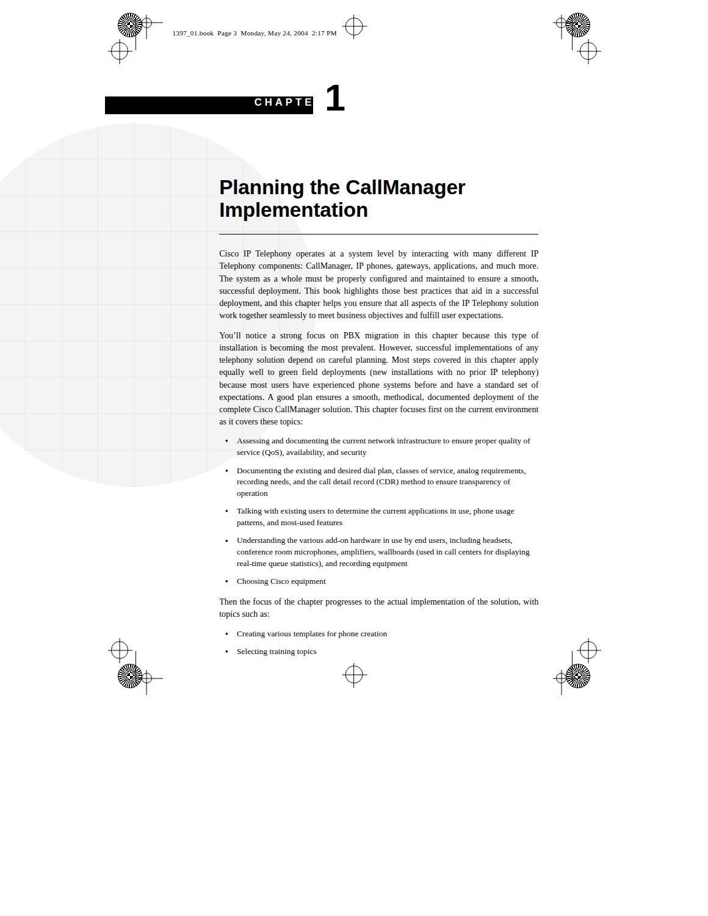1397_01.book Page 3 Monday, May 24, 2004 2:17 PM
CHAPTER
1
Planning the CallManager
Implementation
Cisco IP Telephony operates at a system level by interacting with many different IP Telephony components: CallManager, IP phones, gateways, applications, and much more. The system as a whole must be properly configured and maintained to ensure a smooth, successful deployment. This book highlights those best practices that aid in a successful deployment, and this chapter helps you ensure that all aspects of the IP Telephony solution work together seamlessly to meet business objectives and fulfill user expectations.
You’ll notice a strong focus on PBX migration in this chapter because this type of installation is becoming the most prevalent. However, successful implementations of any telephony solution depend on careful planning. Most steps covered in this chapter apply equally well to green field deployments (new installations with no prior IP telephony) because most users have experienced phone systems before and have a standard set of expectations. A good plan ensures a smooth, methodical, documented deployment of the complete Cisco CallManager solution. This chapter focuses first on the current environment as it covers these topics:
Assessing and documenting the current network infrastructure to ensure proper quality of service (QoS), availability, and security
Documenting the existing and desired dial plan, classes of service, analog requirements, recording needs, and the call detail record (CDR) method to ensure transparency of operation
Talking with existing users to determine the current applications in use, phone usage patterns, and most-used features
Understanding the various add-on hardware in use by end users, including headsets, conference room microphones, amplifiers, wallboards (used in call centers for displaying real-time queue statistics), and recording equipment
Choosing Cisco equipment
Then the focus of the chapter progresses to the actual implementation of the solution, with topics such as:
Creating various templates for phone creation
Selecting training topics